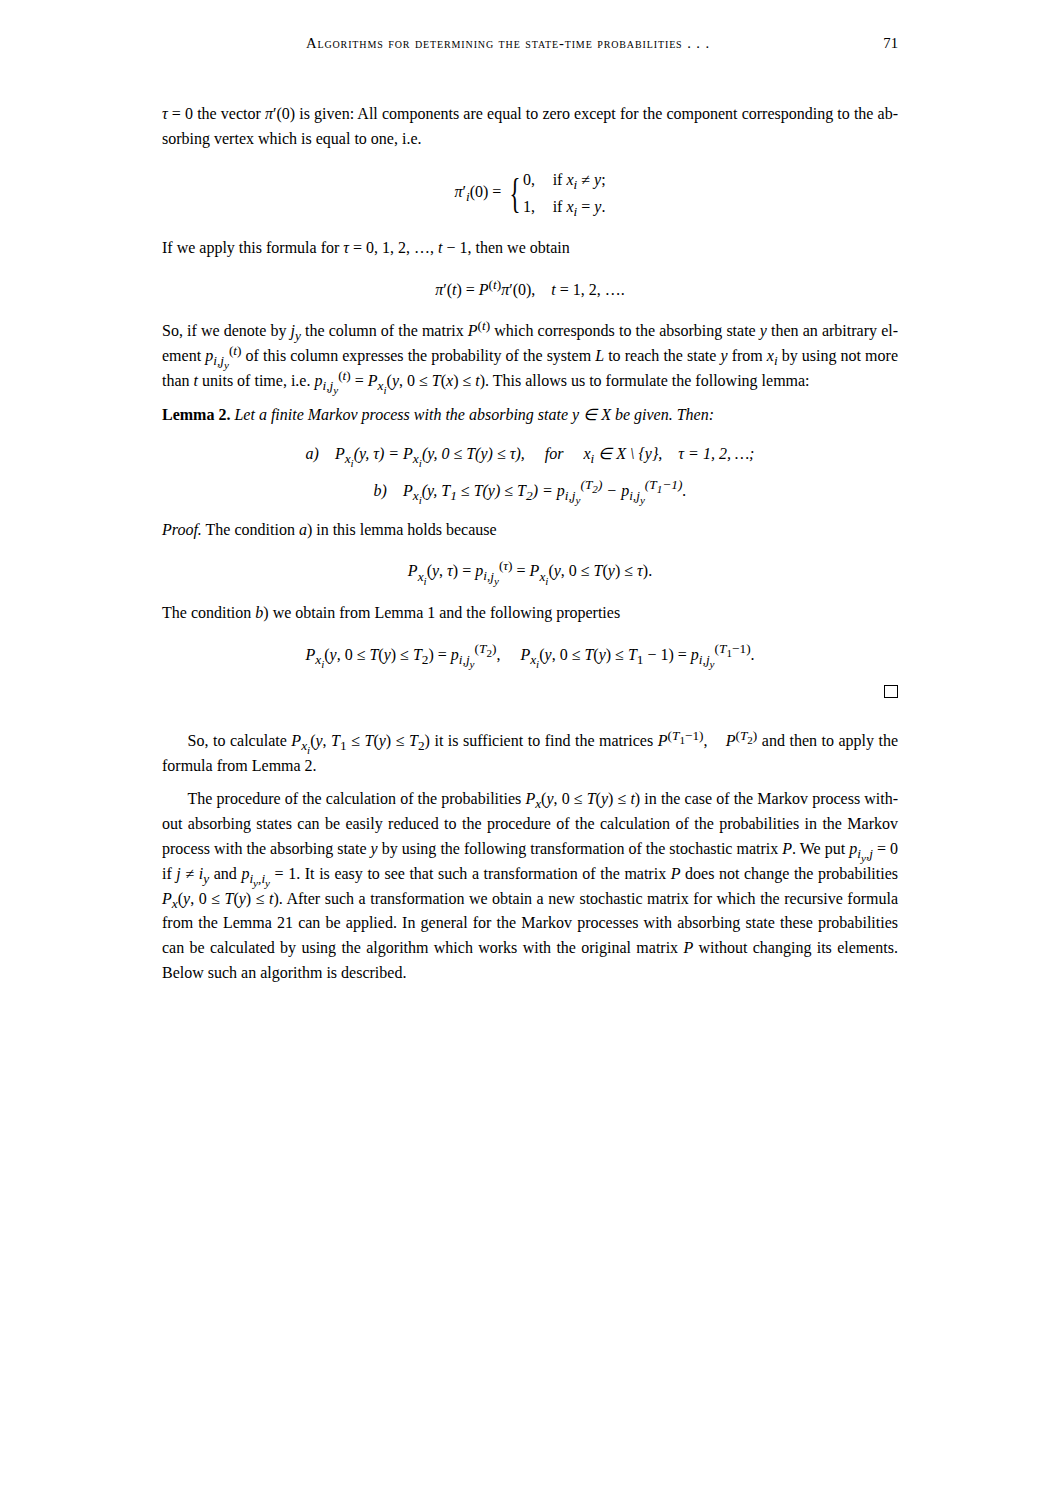Algorithms for determining the state-time probabilities . . . 71
τ = 0 the vector π′(0) is given: All components are equal to zero except for the component corresponding to the absorbing vertex which is equal to one, i.e.
π′i(0) = { 0, if xi ≠ y; 1, if xi = y.
If we apply this formula for τ = 0, 1, 2, …, t − 1, then we obtain
π′(t) = P(t)π′(0), t = 1, 2, ….
So, if we denote by jy the column of the matrix P(t) which corresponds to the absorbing state y then an arbitrary element pi,jy(t) of this column expresses the probability of the system L to reach the state y from xi by using not more than t units of time, i.e. pi,jy(t) = Pxi(y, 0 ≤ T(x) ≤ t). This allows us to formulate the following lemma:
Lemma 2. Let a finite Markov process with the absorbing state y ∈ X be given. Then:
a) Pxi(y, τ) = Pxi(y, 0 ≤ T(y) ≤ τ), for xi ∈ X \ {y}, τ = 1, 2, …; b) Pxi(y, T1 ≤ T(y) ≤ T2) = pi,jy(T2) − pi,jy(T1−1).
Proof. The condition a) in this lemma holds because
Pxi(y, τ) = pi,jy(τ) = Pxi(y, 0 ≤ T(y) ≤ τ).
The condition b) we obtain from Lemma 1 and the following properties
Pxi(y, 0 ≤ T(y) ≤ T2) = pi,jy(T2), Pxi(y, 0 ≤ T(y) ≤ T1 − 1) = pi,jy(T1−1).
So, to calculate Pxi(y, T1 ≤ T(y) ≤ T2) it is sufficient to find the matrices P(T1−1), P(T2) and then to apply the formula from Lemma 2.
The procedure of the calculation of the probabilities Px(y, 0 ≤ T(y) ≤ t) in the case of the Markov process without absorbing states can be easily reduced to the procedure of the calculation of the probabilities in the Markov process with the absorbing state y by using the following transformation of the stochastic matrix P. We put piy,j = 0 if j ≠ iy and piy,iy = 1. It is easy to see that such a transformation of the matrix P does not change the probabilities Px(y, 0 ≤ T(y) ≤ t). After such a transformation we obtain a new stochastic matrix for which the recursive formula from the Lemma 21 can be applied. In general for the Markov processes with absorbing state these probabilities can be calculated by using the algorithm which works with the original matrix P without changing its elements. Below such an algorithm is described.